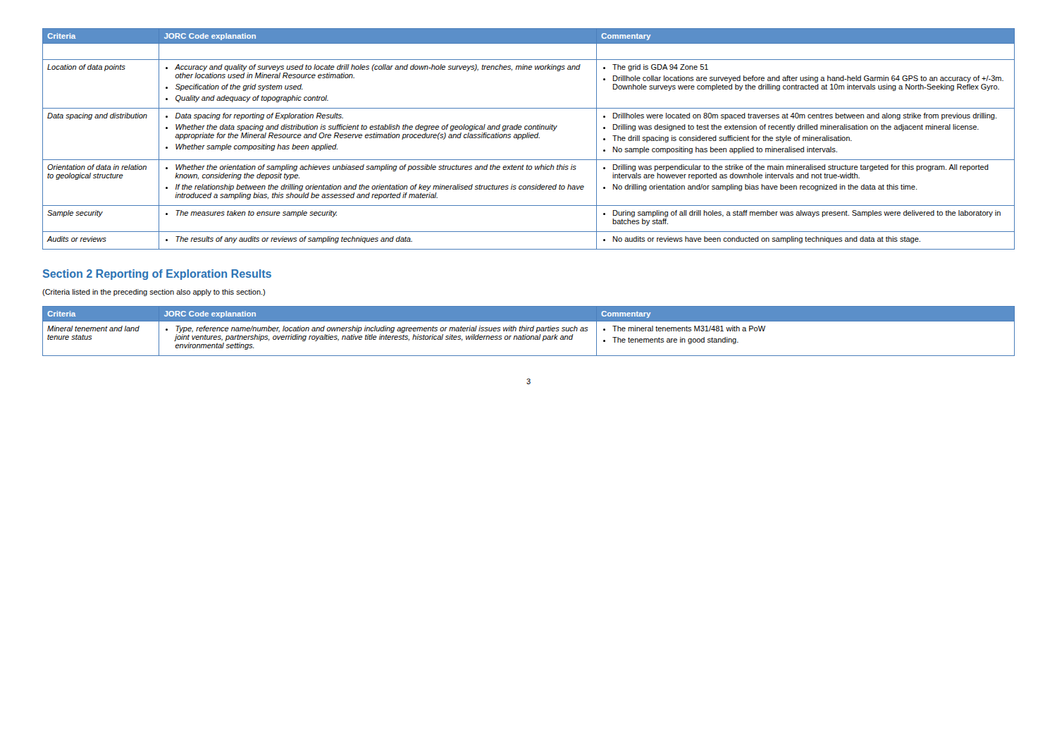| Criteria | JORC Code explanation | Commentary |
| --- | --- | --- |
| Location of data points | Accuracy and quality of surveys used to locate drill holes (collar and down-hole surveys), trenches, mine workings and other locations used in Mineral Resource estimation. Specification of the grid system used. Quality and adequacy of topographic control. | The grid is GDA 94 Zone 51 Drillhole collar locations are surveyed before and after using a hand-held Garmin 64 GPS to an accuracy of +/-3m. Downhole surveys were completed by the drilling contracted at 10m intervals using a North-Seeking Reflex Gyro. |
| Data spacing and distribution | Data spacing for reporting of Exploration Results. Whether the data spacing and distribution is sufficient to establish the degree of geological and grade continuity appropriate for the Mineral Resource and Ore Reserve estimation procedure(s) and classifications applied. Whether sample compositing has been applied. | Drillholes were located on 80m spaced traverses at 40m centres between and along strike from previous drilling. Drilling was designed to test the extension of recently drilled mineralisation on the adjacent mineral license. The drill spacing is considered sufficient for the style of mineralisation. No sample compositing has been applied to mineralised intervals. |
| Orientation of data in relation to geological structure | Whether the orientation of sampling achieves unbiased sampling of possible structures and the extent to which this is known, considering the deposit type. If the relationship between the drilling orientation and the orientation of key mineralised structures is considered to have introduced a sampling bias, this should be assessed and reported if material. | Drilling was perpendicular to the strike of the main mineralised structure targeted for this program. All reported intervals are however reported as downhole intervals and not true-width. No drilling orientation and/or sampling bias have been recognized in the data at this time. |
| Sample security | The measures taken to ensure sample security. | During sampling of all drill holes, a staff member was always present. Samples were delivered to the laboratory in batches by staff. |
| Audits or reviews | The results of any audits or reviews of sampling techniques and data. | No audits or reviews have been conducted on sampling techniques and data at this stage. |
Section 2 Reporting of Exploration Results
(Criteria listed in the preceding section also apply to this section.)
| Criteria | JORC Code explanation | Commentary |
| --- | --- | --- |
| Mineral tenement and land tenure status | Type, reference name/number, location and ownership including agreements or material issues with third parties such as joint ventures, partnerships, overriding royalties, native title interests, historical sites, wilderness or national park and environmental settings. | The mineral tenements M31/481 with a PoW The tenements are in good standing. |
3